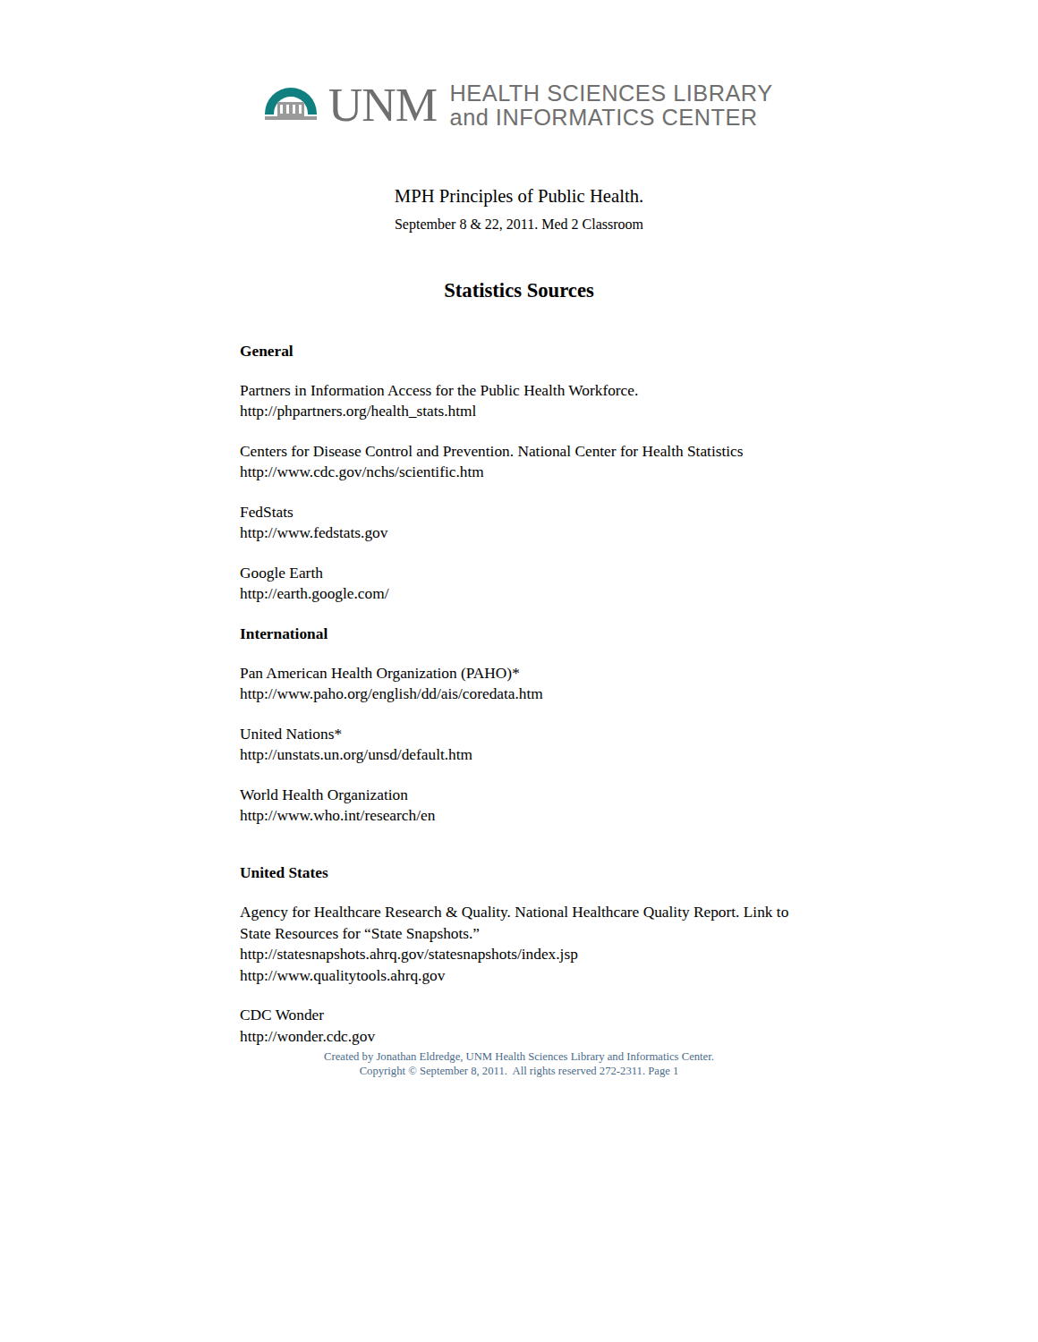UNM HEALTH SCIENCES LIBRARY
and INFORMATICS CENTER
MPH Principles of Public Health.
September 8 & 22, 2011. Med 2 Classroom
Statistics Sources
General
Partners in Information Access for the Public Health Workforce. http://phpartners.org/health_stats.html
Centers for Disease Control and Prevention. National Center for Health Statistics http://www.cdc.gov/nchs/scientific.htm
FedStats http://www.fedstats.gov
Google Earth http://earth.google.com/
International
Pan American Health Organization (PAHO)* http://www.paho.org/english/dd/ais/coredata.htm
United Nations* http://unstats.un.org/unsd/default.htm
World Health Organization http://www.who.int/research/en
United States
Agency for Healthcare Research & Quality. National Healthcare Quality Report. Link to State Resources for “State Snapshots.” http://statesnapshots.ahrq.gov/statesnapshots/index.jsp http://www.qualitytools.ahrq.gov
CDC Wonder http://wonder.cdc.gov
Created by Jonathan Eldredge, UNM Health Sciences Library and Informatics Center.
Copyright © September 8, 2011. All rights reserved 272-2311. Page 1